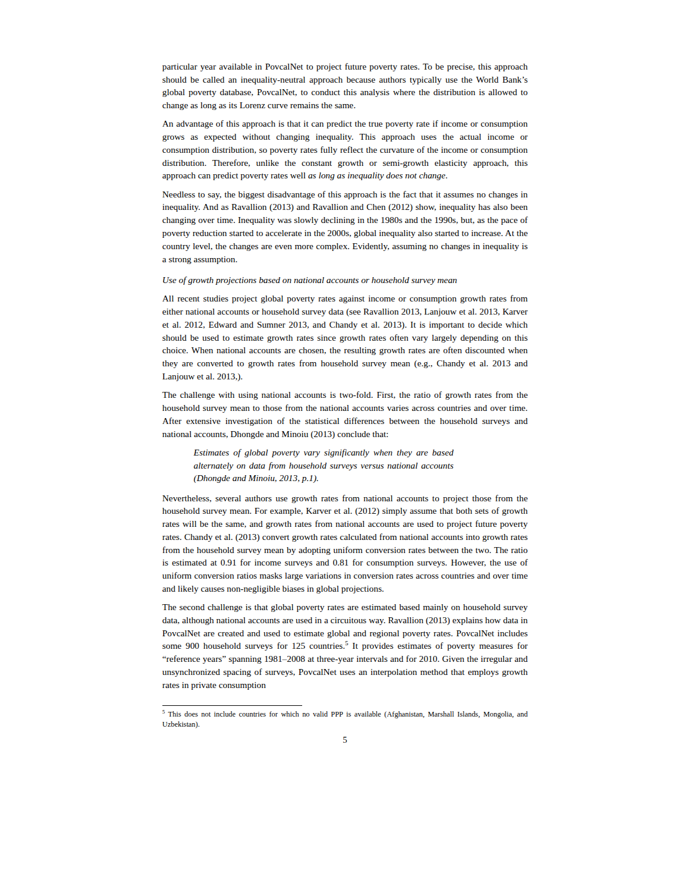particular year available in PovcalNet to project future poverty rates. To be precise, this approach should be called an inequality-neutral approach because authors typically use the World Bank’s global poverty database, PovcalNet, to conduct this analysis where the distribution is allowed to change as long as its Lorenz curve remains the same.
An advantage of this approach is that it can predict the true poverty rate if income or consumption grows as expected without changing inequality. This approach uses the actual income or consumption distribution, so poverty rates fully reflect the curvature of the income or consumption distribution. Therefore, unlike the constant growth or semi-growth elasticity approach, this approach can predict poverty rates well as long as inequality does not change.
Needless to say, the biggest disadvantage of this approach is the fact that it assumes no changes in inequality. And as Ravallion (2013) and Ravallion and Chen (2012) show, inequality has also been changing over time. Inequality was slowly declining in the 1980s and the 1990s, but, as the pace of poverty reduction started to accelerate in the 2000s, global inequality also started to increase. At the country level, the changes are even more complex. Evidently, assuming no changes in inequality is a strong assumption.
Use of growth projections based on national accounts or household survey mean
All recent studies project global poverty rates against income or consumption growth rates from either national accounts or household survey data (see Ravallion 2013, Lanjouw et al. 2013, Karver et al. 2012, Edward and Sumner 2013, and Chandy et al. 2013). It is important to decide which should be used to estimate growth rates since growth rates often vary largely depending on this choice. When national accounts are chosen, the resulting growth rates are often discounted when they are converted to growth rates from household survey mean (e.g., Chandy et al. 2013 and Lanjouw et al. 2013,).
The challenge with using national accounts is two-fold. First, the ratio of growth rates from the household survey mean to those from the national accounts varies across countries and over time. After extensive investigation of the statistical differences between the household surveys and national accounts, Dhongde and Minoiu (2013) conclude that:
Estimates of global poverty vary significantly when they are based alternately on data from household surveys versus national accounts (Dhongde and Minoiu, 2013, p.1).
Nevertheless, several authors use growth rates from national accounts to project those from the household survey mean. For example, Karver et al. (2012) simply assume that both sets of growth rates will be the same, and growth rates from national accounts are used to project future poverty rates. Chandy et al. (2013) convert growth rates calculated from national accounts into growth rates from the household survey mean by adopting uniform conversion rates between the two. The ratio is estimated at 0.91 for income surveys and 0.81 for consumption surveys. However, the use of uniform conversion ratios masks large variations in conversion rates across countries and over time and likely causes non-negligible biases in global projections.
The second challenge is that global poverty rates are estimated based mainly on household survey data, although national accounts are used in a circuitous way. Ravallion (2013) explains how data in PovcalNet are created and used to estimate global and regional poverty rates. PovcalNet includes some 900 household surveys for 125 countries.5 It provides estimates of poverty measures for “reference years” spanning 1981–2008 at three-year intervals and for 2010. Given the irregular and unsynchronized spacing of surveys, PovcalNet uses an interpolation method that employs growth rates in private consumption
5 This does not include countries for which no valid PPP is available (Afghanistan, Marshall Islands, Mongolia, and Uzbekistan).
5